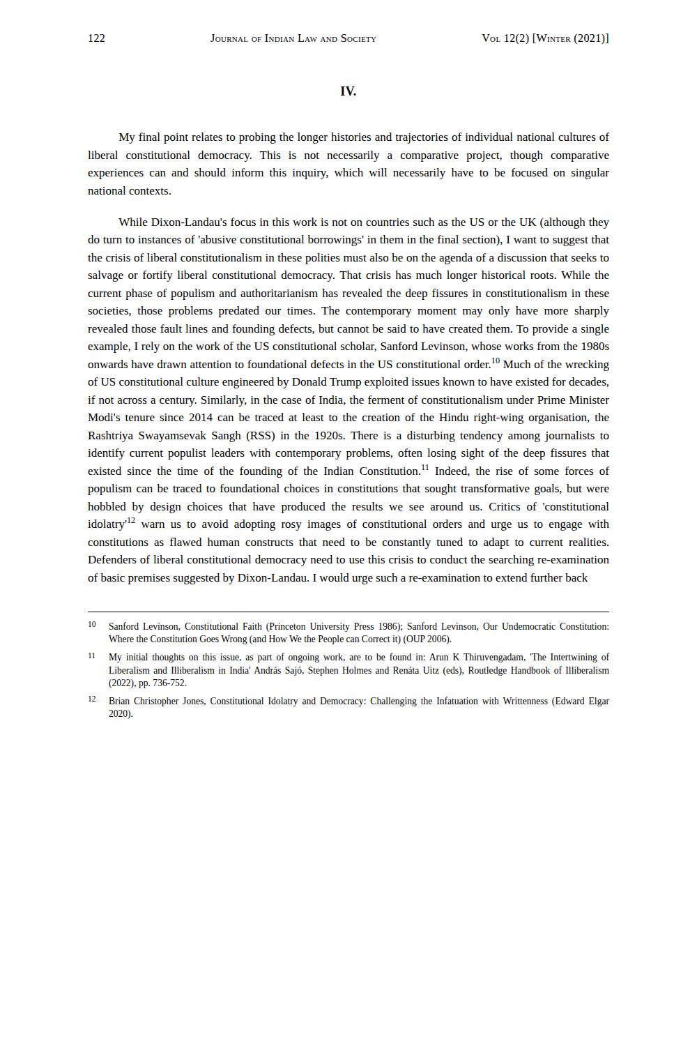122 Journal of Indian Law and Society Vol 12(2) [Winter (2021)]
IV.
My final point relates to probing the longer histories and trajectories of individual national cultures of liberal constitutional democracy. This is not necessarily a comparative project, though comparative experiences can and should inform this inquiry, which will necessarily have to be focused on singular national contexts.
While Dixon-Landau's focus in this work is not on countries such as the US or the UK (although they do turn to instances of 'abusive constitutional borrowings' in them in the final section), I want to suggest that the crisis of liberal constitutionalism in these polities must also be on the agenda of a discussion that seeks to salvage or fortify liberal constitutional democracy. That crisis has much longer historical roots. While the current phase of populism and authoritarianism has revealed the deep fissures in constitutionalism in these societies, those problems predated our times. The contemporary moment may only have more sharply revealed those fault lines and founding defects, but cannot be said to have created them. To provide a single example, I rely on the work of the US constitutional scholar, Sanford Levinson, whose works from the 1980s onwards have drawn attention to foundational defects in the US constitutional order.10 Much of the wrecking of US constitutional culture engineered by Donald Trump exploited issues known to have existed for decades, if not across a century. Similarly, in the case of India, the ferment of constitutionalism under Prime Minister Modi's tenure since 2014 can be traced at least to the creation of the Hindu right-wing organisation, the Rashtriya Swayamsevak Sangh (RSS) in the 1920s. There is a disturbing tendency among journalists to identify current populist leaders with contemporary problems, often losing sight of the deep fissures that existed since the time of the founding of the Indian Constitution.11 Indeed, the rise of some forces of populism can be traced to foundational choices in constitutions that sought transformative goals, but were hobbled by design choices that have produced the results we see around us. Critics of 'constitutional idolatry'12 warn us to avoid adopting rosy images of constitutional orders and urge us to engage with constitutions as flawed human constructs that need to be constantly tuned to adapt to current realities. Defenders of liberal constitutional democracy need to use this crisis to conduct the searching re-examination of basic premises suggested by Dixon-Landau. I would urge such a re-examination to extend further back
Sanford Levinson, Constitutional Faith (Princeton University Press 1986); Sanford Levinson, Our Undemocratic Constitution: Where the Constitution Goes Wrong (and How We the People can Correct it) (OUP 2006).
My initial thoughts on this issue, as part of ongoing work, are to be found in: Arun K Thiruvengadam, 'The Intertwining of Liberalism and Illiberalism in India' András Sajó, Stephen Holmes and Renáta Uitz (eds), Routledge Handbook of Illiberalism (2022), pp. 736-752.
Brian Christopher Jones, Constitutional Idolatry and Democracy: Challenging the Infatuation with Writtenness (Edward Elgar 2020).